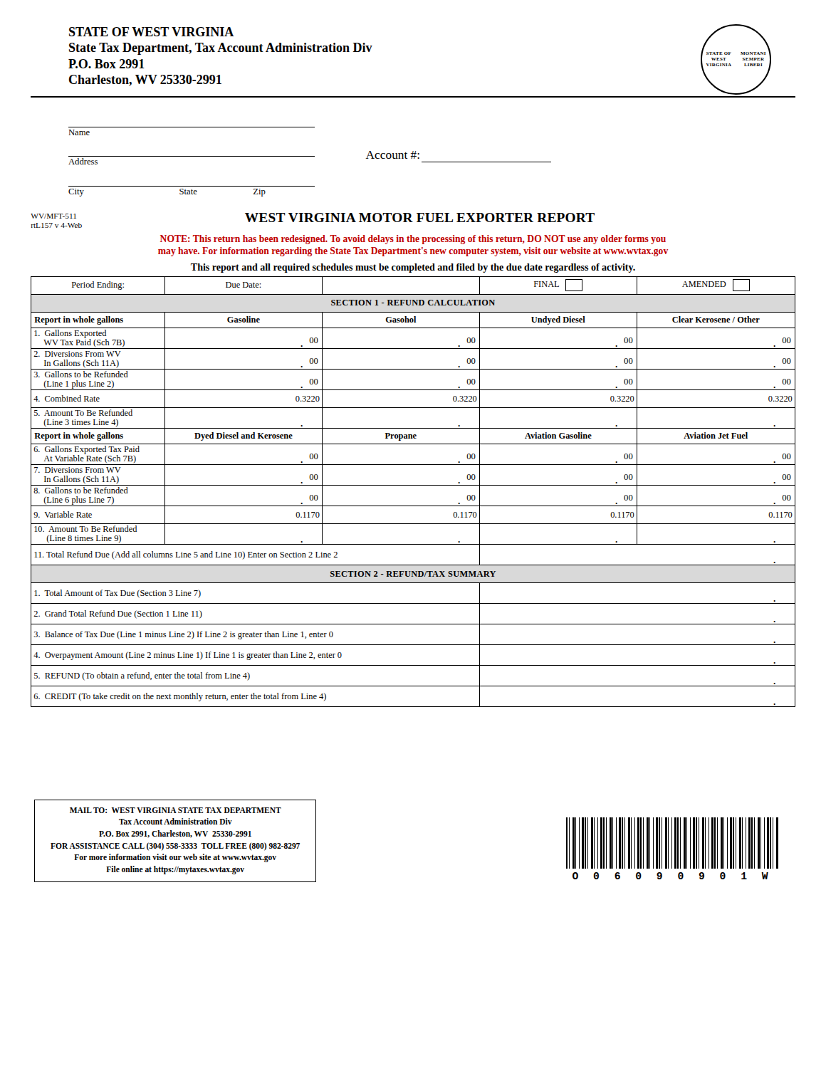STATE OF WEST VIRGINIA
State Tax Department, Tax Account Administration Div
P.O. Box 2991
Charleston, WV 25330-2991
STATE OF WEST VIRGINIA MONTANI SEMPER LIBERI
Name
Address
City
State
Zip
Account #:
WV/MFT-511
rtL157 v 4-Web
WEST VIRGINIA MOTOR FUEL EXPORTER REPORT
NOTE: This return has been redesigned. To avoid delays in the processing of this return, DO NOT use any older forms you
may have. For information regarding the State Tax Department's new computer system, visit our website at www.wvtax.gov
This report and all required schedules must be completed and filed by the due date regardless of activity.
| Period Ending: | Due Date: | | FINAL | AMENDED |
| SECTION 1 - REFUND CALCULATION |
| Report in whole gallons | Gasoline | Gasohol | Undyed Diesel | Clear Kerosene / Other |
| 1. Gallons Exported WV Tax Paid (Sch 7B) | . 00 | . 00 | . 00 | . 00 |
| 2. Diversions From WV In Gallons (Sch 11A) | . 00 | . 00 | . 00 | . 00 |
| 3. Gallons to be Refunded (Line 1 plus Line 2) | . 00 | . 00 | . 00 | . 00 |
| 4. Combined Rate | 0.3220 | 0.3220 | 0.3220 | 0.3220 |
| 5. Amount To Be Refunded (Line 3 times Line 4) | . | . | . | . |
| Report in whole gallons | Dyed Diesel and Kerosene | Propane | Aviation Gasoline | Aviation Jet Fuel |
| 6. Gallons Exported Tax Paid At Variable Rate (Sch 7B) | . 00 | . 00 | . 00 | . 00 |
| 7. Diversions From WV In Gallons (Sch 11A) | . 00 | . 00 | . 00 | . 00 |
| 8. Gallons to be Refunded (Line 6 plus Line 7) | . 00 | . 00 | . 00 | . 00 |
| 9. Variable Rate | 0.1170 | 0.1170 | 0.1170 | 0.1170 |
| 10. Amount To Be Refunded (Line 8 times Line 9) | . | . | . | . |
| 11. Total Refund Due (Add all columns Line 5 and Line 10) Enter on Section 2 Line 2 | . |
| SECTION 2 - REFUND/TAX SUMMARY |
| 1. Total Amount of Tax Due (Section 3 Line 7) | . |
| 2. Grand Total Refund Due (Section 1 Line 11) | . |
| 3. Balance of Tax Due (Line 1 minus Line 2) If Line 2 is greater than Line 1, enter 0 | . |
| 4. Overpayment Amount (Line 2 minus Line 1) If Line 1 is greater than Line 2, enter 0 | . |
| 5. REFUND (To obtain a refund, enter the total from Line 4) | . |
| 6. CREDIT (To take credit on the next monthly return, enter the total from Line 4) | . |
MAIL TO: WEST VIRGINIA STATE TAX DEPARTMENT
Tax Account Administration Div
P.O. Box 2991, Charleston, WV 25330-2991
FOR ASSISTANCE CALL (304) 558-3333 TOLL FREE (800) 982-8297
For more information visit our web site at www.wvtax.gov
File online at https://mytaxes.wvtax.gov
O 0 6 0 9 0 9 0 1 W